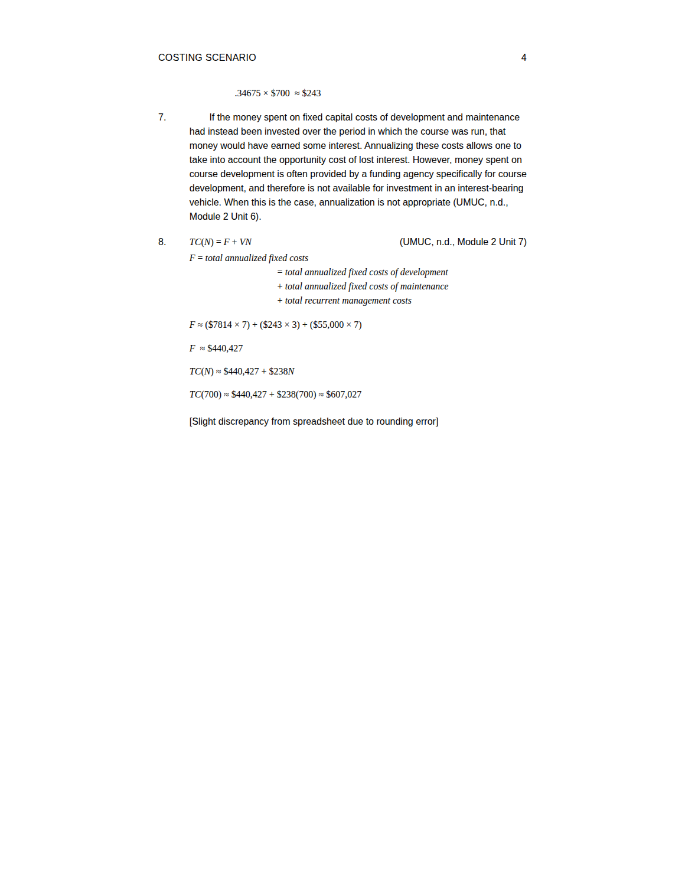Costing Scenario 4
.34675 × $700 ≈ $243
7.
If the money spent on fixed capital costs of development and maintenance had instead been invested over the period in which the course was run, that money would have earned some interest. Annualizing these costs allows one to take into account the opportunity cost of lost interest. However, money spent on course development is often provided by a funding agency specifically for course development, and therefore is not available for investment in an interest-bearing vehicle. When this is the case, annualization is not appropriate (UMUC, n.d., Module 2 Unit 6).
8.
TC(N) = F + VN (UMUC, n.d., Module 2 Unit 7)
F = total annualized fixed costs
= total annualized fixed costs of development
+ total annualized fixed costs of maintenance
+ total recurrent management costs
F ≈ ($7814 × 7) + ($243 × 3) + ($55,000 × 7)
F ≈ $440,427
TC(N) ≈ $440,427 + $238 N
TC(700) ≈ $440,427 + $238(700) ≈ $607,027
[Slight discrepancy from spreadsheet due to rounding error]